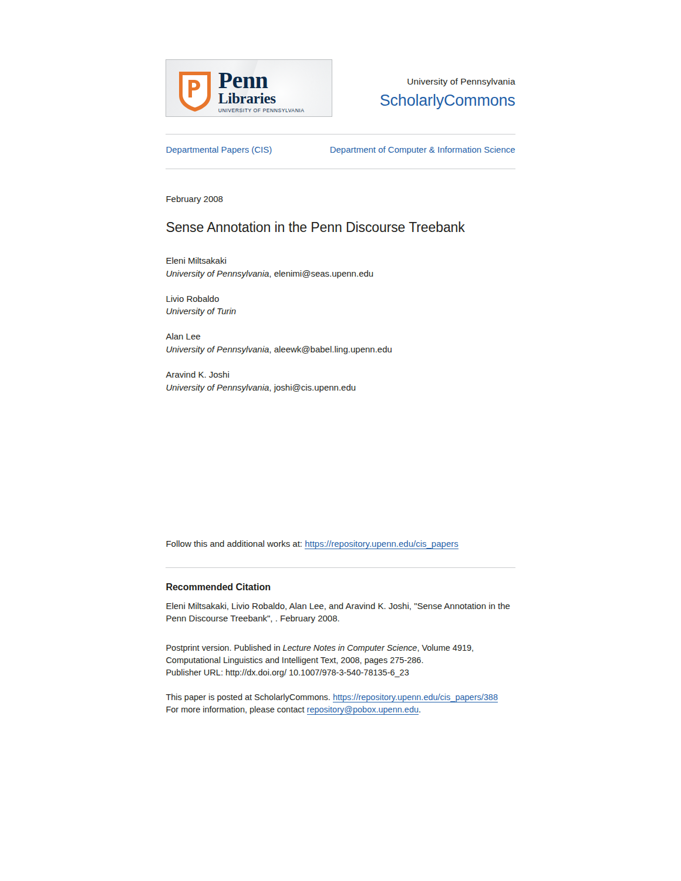Penn Libraries University of Pennsylvania
University of Pennsylvania
ScholarlyCommons
Departmental Papers (CIS)
Department of Computer & Information Science
February 2008
Sense Annotation in the Penn Discourse Treebank
Eleni Miltsakaki University of Pennsylvania, elenimi@seas.upenn.edu
Livio Robaldo University of Turin
Alan Lee University of Pennsylvania, aleewk@babel.ling.upenn.edu
Aravind K. Joshi University of Pennsylvania, joshi@cis.upenn.edu
Follow this and additional works at: https://repository.upenn.edu/cis_papers
Recommended Citation
Eleni Miltsakaki, Livio Robaldo, Alan Lee, and Aravind K. Joshi, "Sense Annotation in the Penn Discourse Treebank", . February 2008.
Postprint version. Published in Lecture Notes in Computer Science, Volume 4919, Computational Linguistics and Intelligent Text, 2008, pages 275-286.
Publisher URL: http://dx.doi.org/ 10.1007/978-3-540-78135-6_23
This paper is posted at ScholarlyCommons. https://repository.upenn.edu/cis_papers/388
For more information, please contact repository@pobox.upenn.edu.